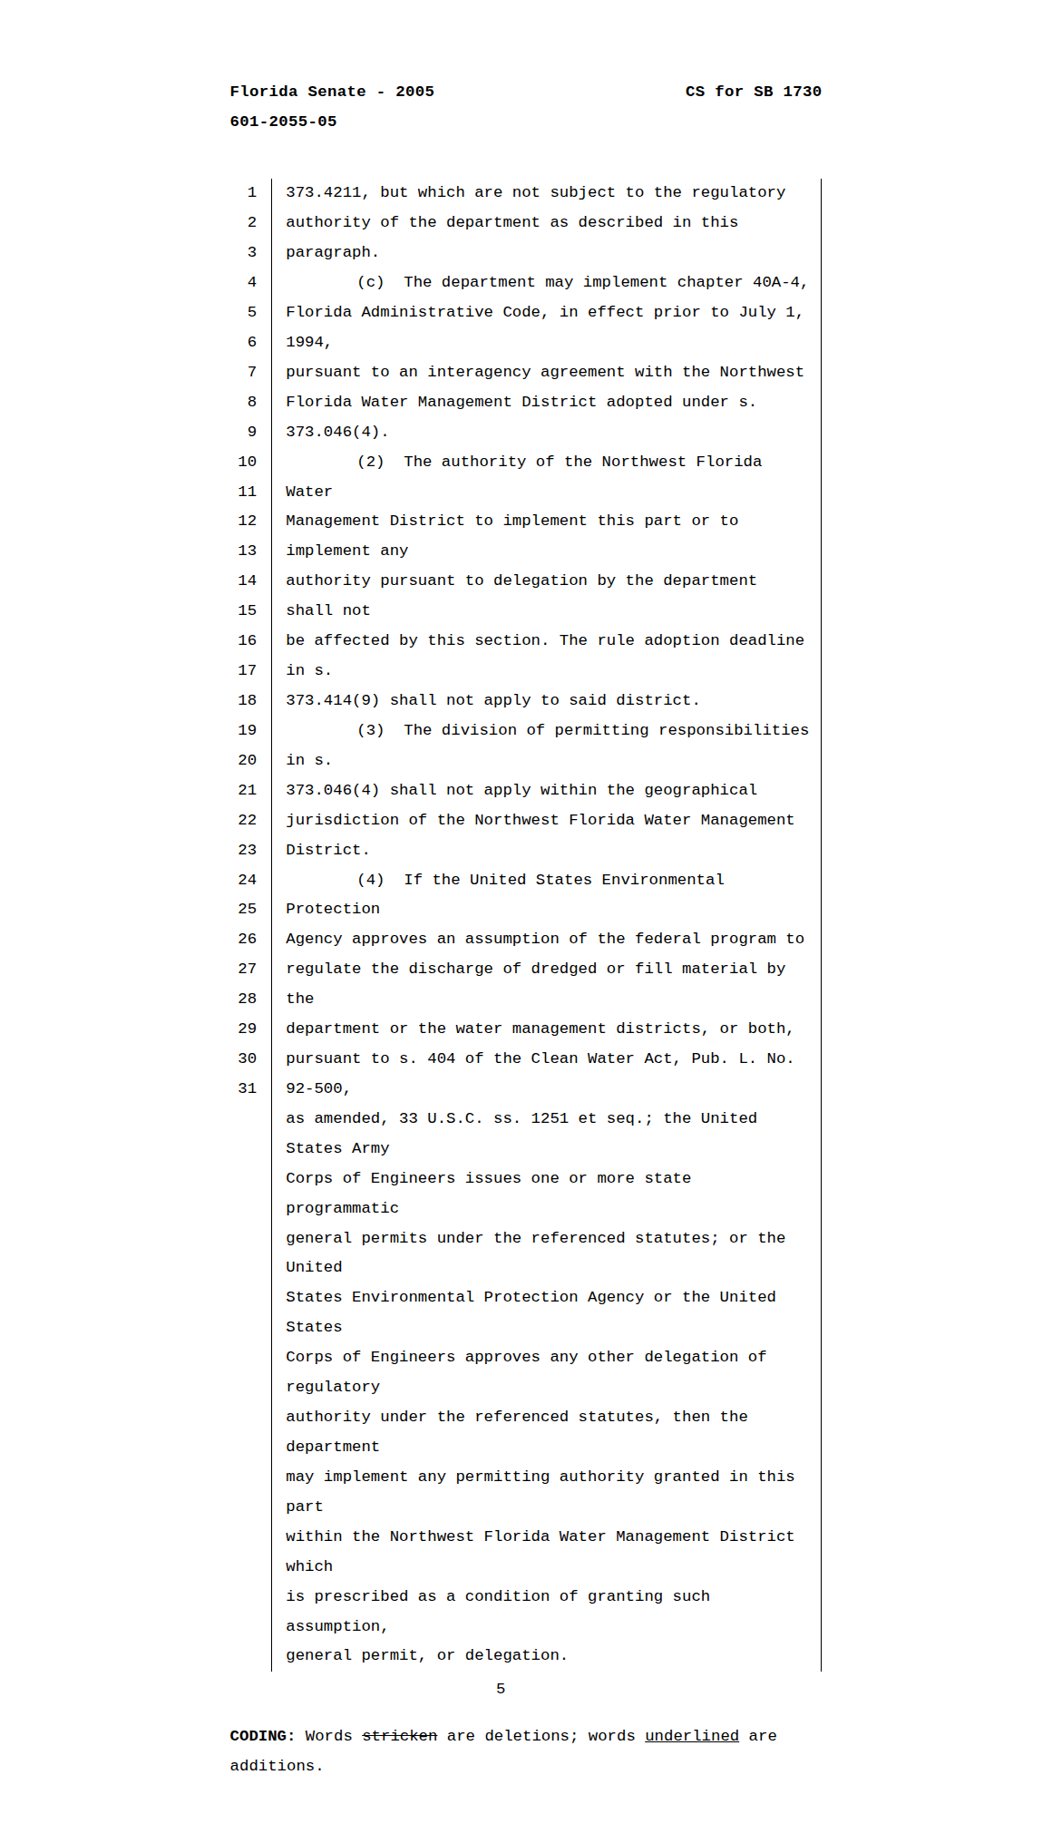Florida Senate - 2005 CS for SB 1730
601-2055-05
1 2 3 4 5 6 7 8 9 10 11 12 13 14 15 16 17 18 19 20 21 22 23 24 25 26 27 28 29 30 31
373.4211, but which are not subject to the regulatory authority of the department as described in this paragraph. (c) The department may implement chapter 40A-4, Florida Administrative Code, in effect prior to July 1, 1994, pursuant to an interagency agreement with the Northwest Florida Water Management District adopted under s. 373.046(4). (2) The authority of the Northwest Florida Water Management District to implement this part or to implement any authority pursuant to delegation by the department shall not be affected by this section. The rule adoption deadline in s. 373.414(9) shall not apply to said district. (3) The division of permitting responsibilities in s. 373.046(4) shall not apply within the geographical jurisdiction of the Northwest Florida Water Management District. (4) If the United States Environmental Protection Agency approves an assumption of the federal program to regulate the discharge of dredged or fill material by the department or the water management districts, or both, pursuant to s. 404 of the Clean Water Act, Pub. L. No. 92-500, as amended, 33 U.S.C. ss. 1251 et seq.; the United States Army Corps of Engineers issues one or more state programmatic general permits under the referenced statutes; or the United States Environmental Protection Agency or the United States Corps of Engineers approves any other delegation of regulatory authority under the referenced statutes, then the department may implement any permitting authority granted in this part within the Northwest Florida Water Management District which is prescribed as a condition of granting such assumption, general permit, or delegation.
5
CODING: Words stricken are deletions; words underlined are additions.